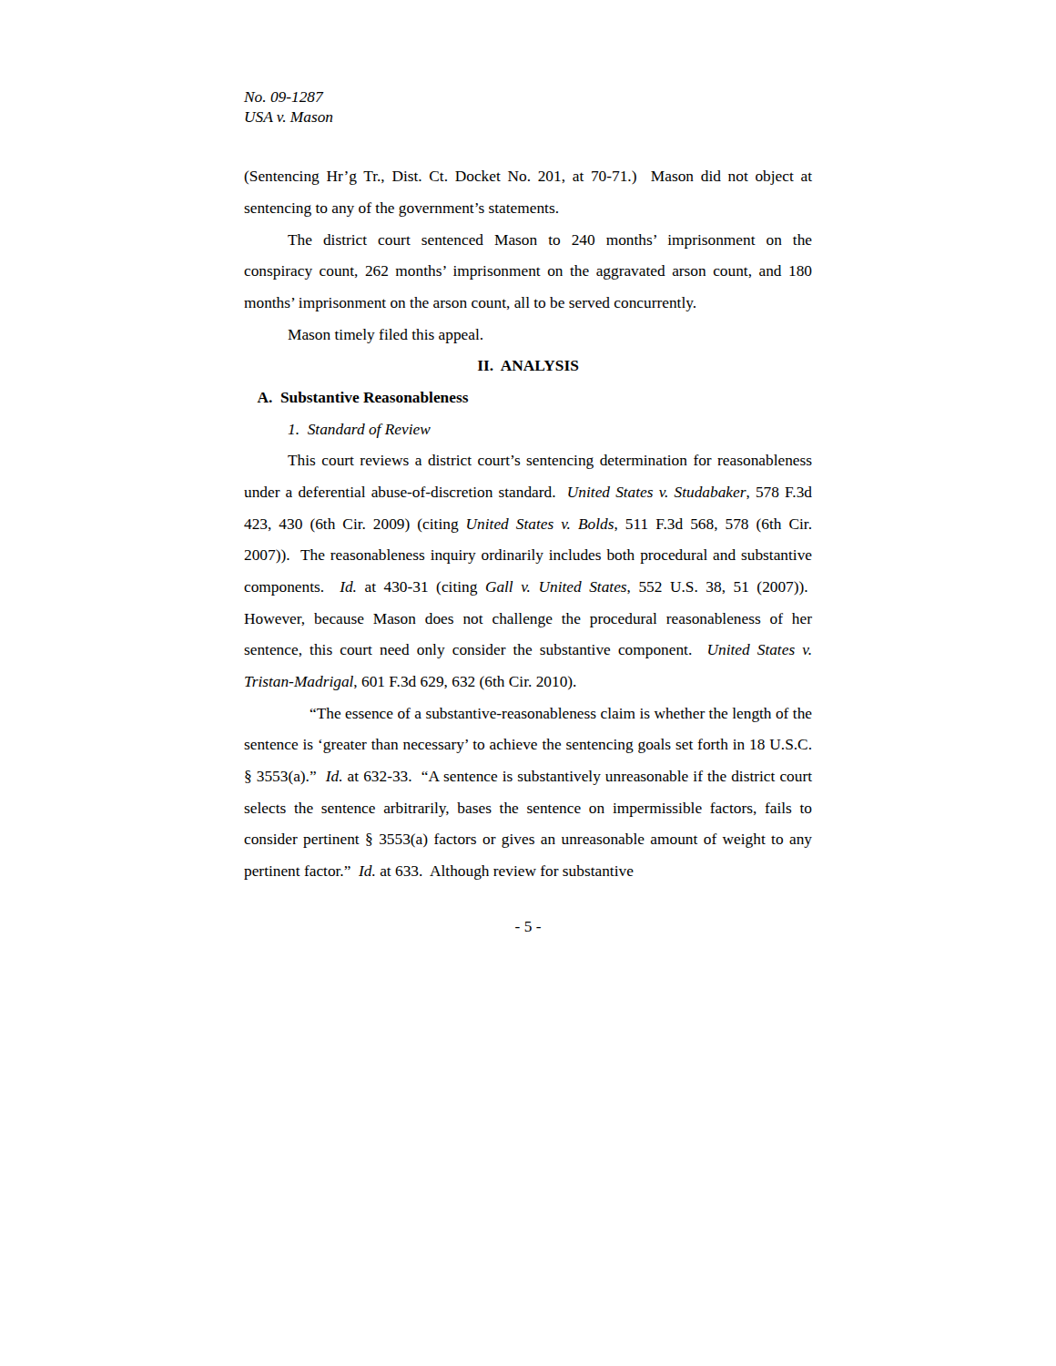No. 09-1287 USA v. Mason
(Sentencing Hr’g Tr., Dist. Ct. Docket No. 201, at 70-71.) Mason did not object at sentencing to any of the government’s statements.
The district court sentenced Mason to 240 months’ imprisonment on the conspiracy count, 262 months’ imprisonment on the aggravated arson count, and 180 months’ imprisonment on the arson count, all to be served concurrently.
Mason timely filed this appeal.
II. ANALYSIS
A. Substantive Reasonableness
1. Standard of Review
This court reviews a district court’s sentencing determination for reasonableness under a deferential abuse-of-discretion standard. United States v. Studabaker, 578 F.3d 423, 430 (6th Cir. 2009) (citing United States v. Bolds, 511 F.3d 568, 578 (6th Cir. 2007)). The reasonableness inquiry ordinarily includes both procedural and substantive components. Id. at 430-31 (citing Gall v. United States, 552 U.S. 38, 51 (2007)). However, because Mason does not challenge the procedural reasonableness of her sentence, this court need only consider the substantive component. United States v. Tristan-Madrigal, 601 F.3d 629, 632 (6th Cir. 2010).
“The essence of a substantive-reasonableness claim is whether the length of the sentence is ‘greater than necessary’ to achieve the sentencing goals set forth in 18 U.S.C. § 3553(a).” Id. at 632-33. “A sentence is substantively unreasonable if the district court selects the sentence arbitrarily, bases the sentence on impermissible factors, fails to consider pertinent § 3553(a) factors or gives an unreasonable amount of weight to any pertinent factor.” Id. at 633. Although review for substantive
- 5 -